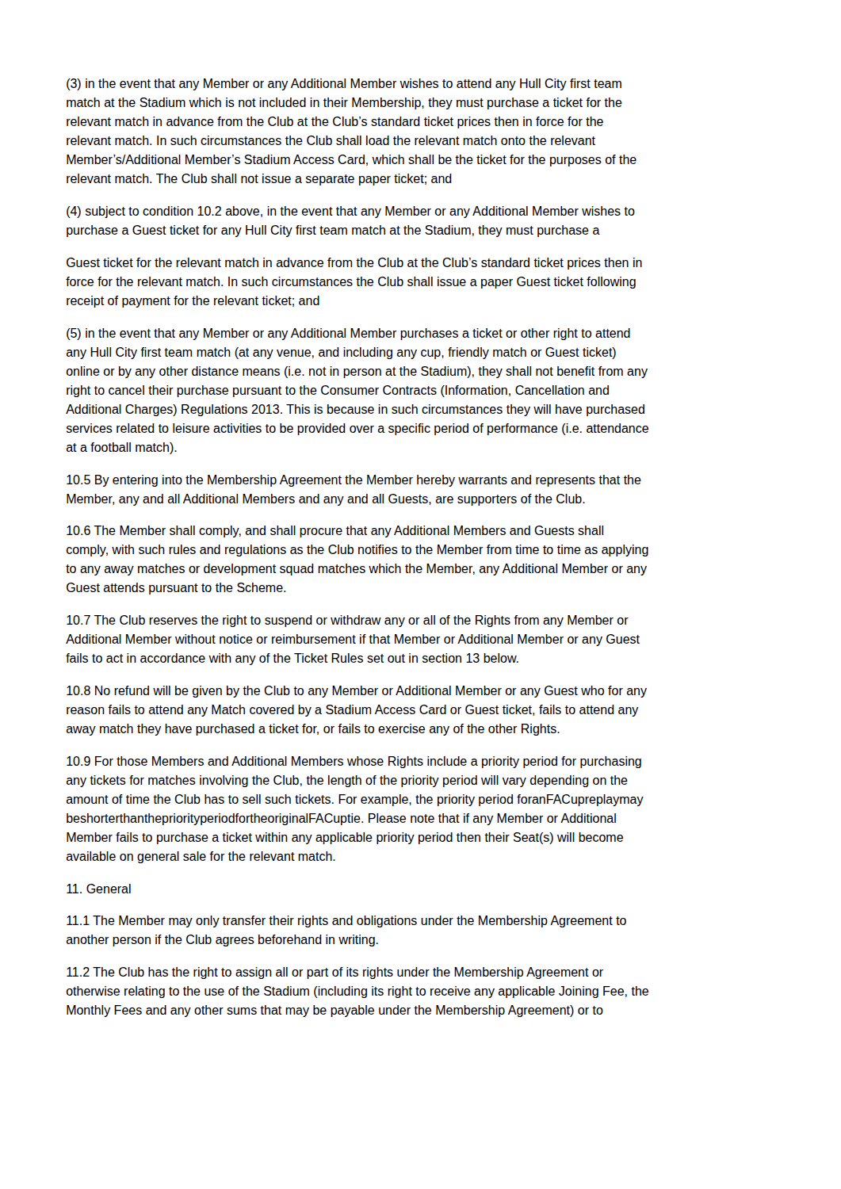(3) in the event that any Member or any Additional Member wishes to attend any Hull City first team match at the Stadium which is not included in their Membership, they must purchase a ticket for the relevant match in advance from the Club at the Club’s standard ticket prices then in force for the relevant match. In such circumstances the Club shall load the relevant match onto the relevant Member’s/Additional Member’s Stadium Access Card, which shall be the ticket for the purposes of the relevant match. The Club shall not issue a separate paper ticket; and
(4) subject to condition 10.2 above, in the event that any Member or any Additional Member wishes to purchase a Guest ticket for any Hull City first team match at the Stadium, they must purchase a
Guest ticket for the relevant match in advance from the Club at the Club’s standard ticket prices then in force for the relevant match. In such circumstances the Club shall issue a paper Guest ticket following receipt of payment for the relevant ticket; and
(5) in the event that any Member or any Additional Member purchases a ticket or other right to attend any Hull City first team match (at any venue, and including any cup, friendly match or Guest ticket) online or by any other distance means (i.e. not in person at the Stadium), they shall not benefit from any right to cancel their purchase pursuant to the Consumer Contracts (Information, Cancellation and Additional Charges) Regulations 2013. This is because in such circumstances they will have purchased services related to leisure activities to be provided over a specific period of performance (i.e. attendance at a football match).
10.5 By entering into the Membership Agreement the Member hereby warrants and represents that the Member, any and all Additional Members and any and all Guests, are supporters of the Club.
10.6 The Member shall comply, and shall procure that any Additional Members and Guests shall comply, with such rules and regulations as the Club notifies to the Member from time to time as applying to any away matches or development squad matches which the Member, any Additional Member or any Guest attends pursuant to the Scheme.
10.7 The Club reserves the right to suspend or withdraw any or all of the Rights from any Member or Additional Member without notice or reimbursement if that Member or Additional Member or any Guest fails to act in accordance with any of the Ticket Rules set out in section 13 below.
10.8 No refund will be given by the Club to any Member or Additional Member or any Guest who for any reason fails to attend any Match covered by a Stadium Access Card or Guest ticket, fails to attend any away match they have purchased a ticket for, or fails to exercise any of the other Rights.
10.9 For those Members and Additional Members whose Rights include a priority period for purchasing any tickets for matches involving the Club, the length of the priority period will vary depending on the amount of time the Club has to sell such tickets. For example, the priority period foranFACupreplaymaybeshorterthanthepriorityperiodfortheoriginalFACuptie. Please note that if any Member or Additional Member fails to purchase a ticket within any applicable priority period then their Seat(s) will become available on general sale for the relevant match.
11. General
11.1 The Member may only transfer their rights and obligations under the Membership Agreement to another person if the Club agrees beforehand in writing.
11.2 The Club has the right to assign all or part of its rights under the Membership Agreement or otherwise relating to the use of the Stadium (including its right to receive any applicable Joining Fee, the Monthly Fees and any other sums that may be payable under the Membership Agreement) or to